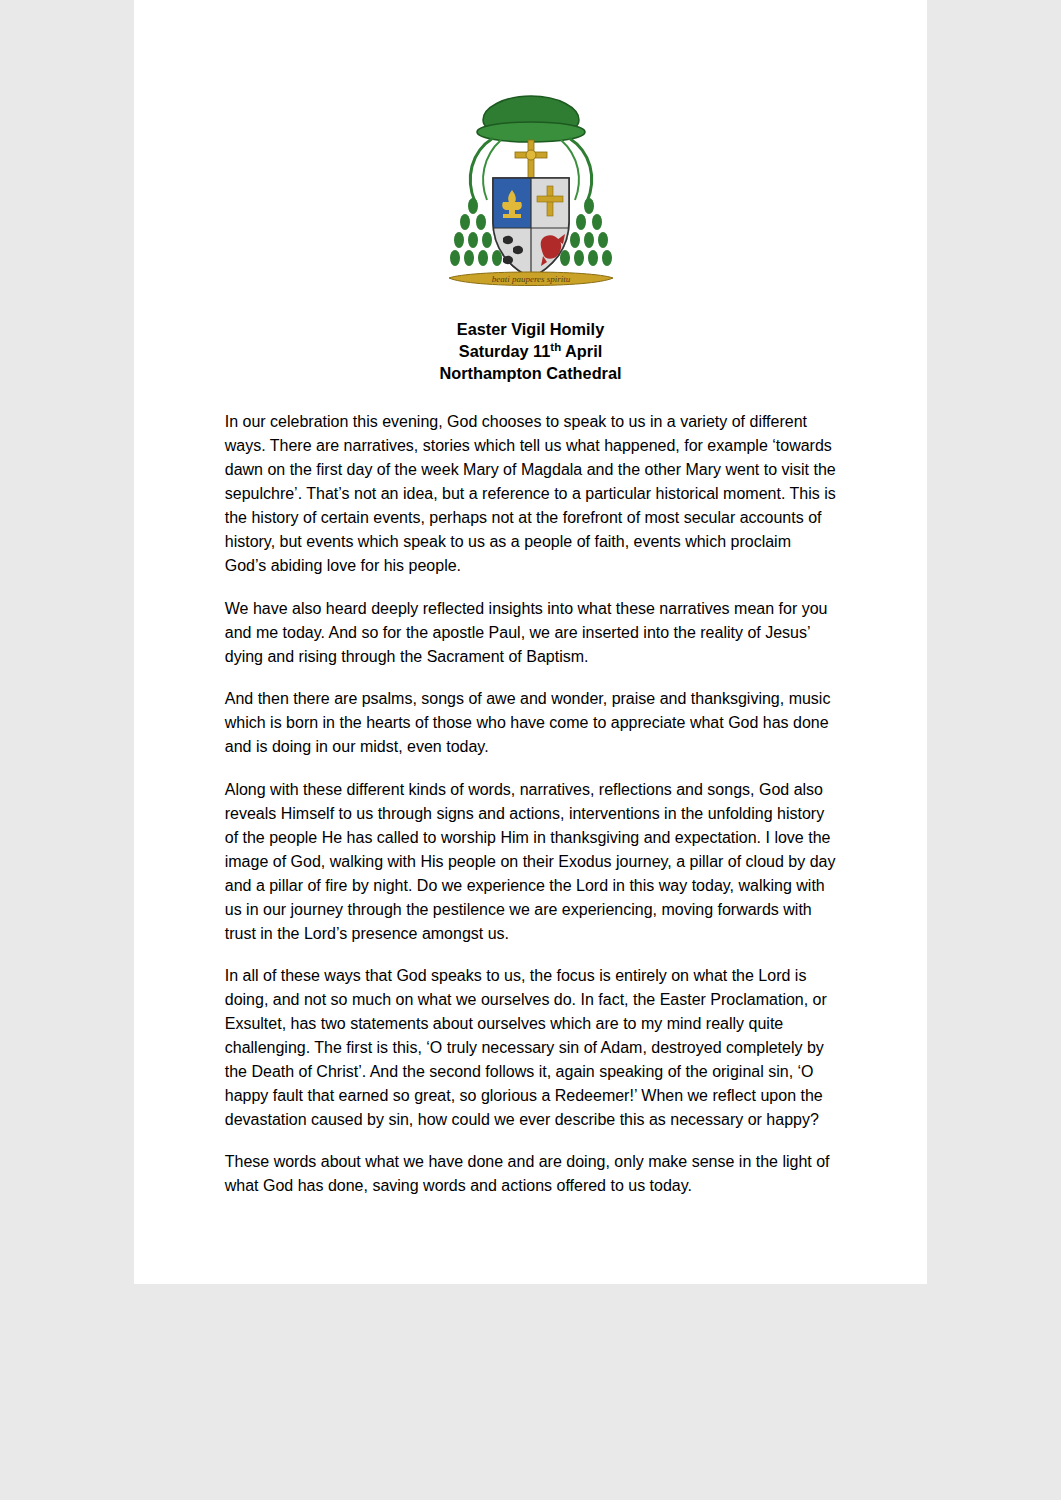beati pauperes spiritu
Easter Vigil Homily
Saturday 11th April
Northampton Cathedral
In our celebration this evening, God chooses to speak to us in a variety of different ways. There are narratives, stories which tell us what happened, for example ‘towards dawn on the first day of the week Mary of Magdala and the other Mary went to visit the sepulchre’. That’s not an idea, but a reference to a particular historical moment. This is the history of certain events, perhaps not at the forefront of most secular accounts of history, but events which speak to us as a people of faith, events which proclaim God’s abiding love for his people.
We have also heard deeply reflected insights into what these narratives mean for you and me today. And so for the apostle Paul, we are inserted into the reality of Jesus’ dying and rising through the Sacrament of Baptism.
And then there are psalms, songs of awe and wonder, praise and thanksgiving, music which is born in the hearts of those who have come to appreciate what God has done and is doing in our midst, even today.
Along with these different kinds of words, narratives, reflections and songs, God also reveals Himself to us through signs and actions, interventions in the unfolding history of the people He has called to worship Him in thanksgiving and expectation. I love the image of God, walking with His people on their Exodus journey, a pillar of cloud by day and a pillar of fire by night. Do we experience the Lord in this way today, walking with us in our journey through the pestilence we are experiencing, moving forwards with trust in the Lord’s presence amongst us.
In all of these ways that God speaks to us, the focus is entirely on what the Lord is doing, and not so much on what we ourselves do. In fact, the Easter Proclamation, or Exsultet, has two statements about ourselves which are to my mind really quite challenging. The first is this, ‘O truly necessary sin of Adam, destroyed completely by the Death of Christ’. And the second follows it, again speaking of the original sin, ‘O happy fault that earned so great, so glorious a Redeemer!’ When we reflect upon the devastation caused by sin, how could we ever describe this as necessary or happy?
These words about what we have done and are doing, only make sense in the light of what God has done, saving words and actions offered to us today.